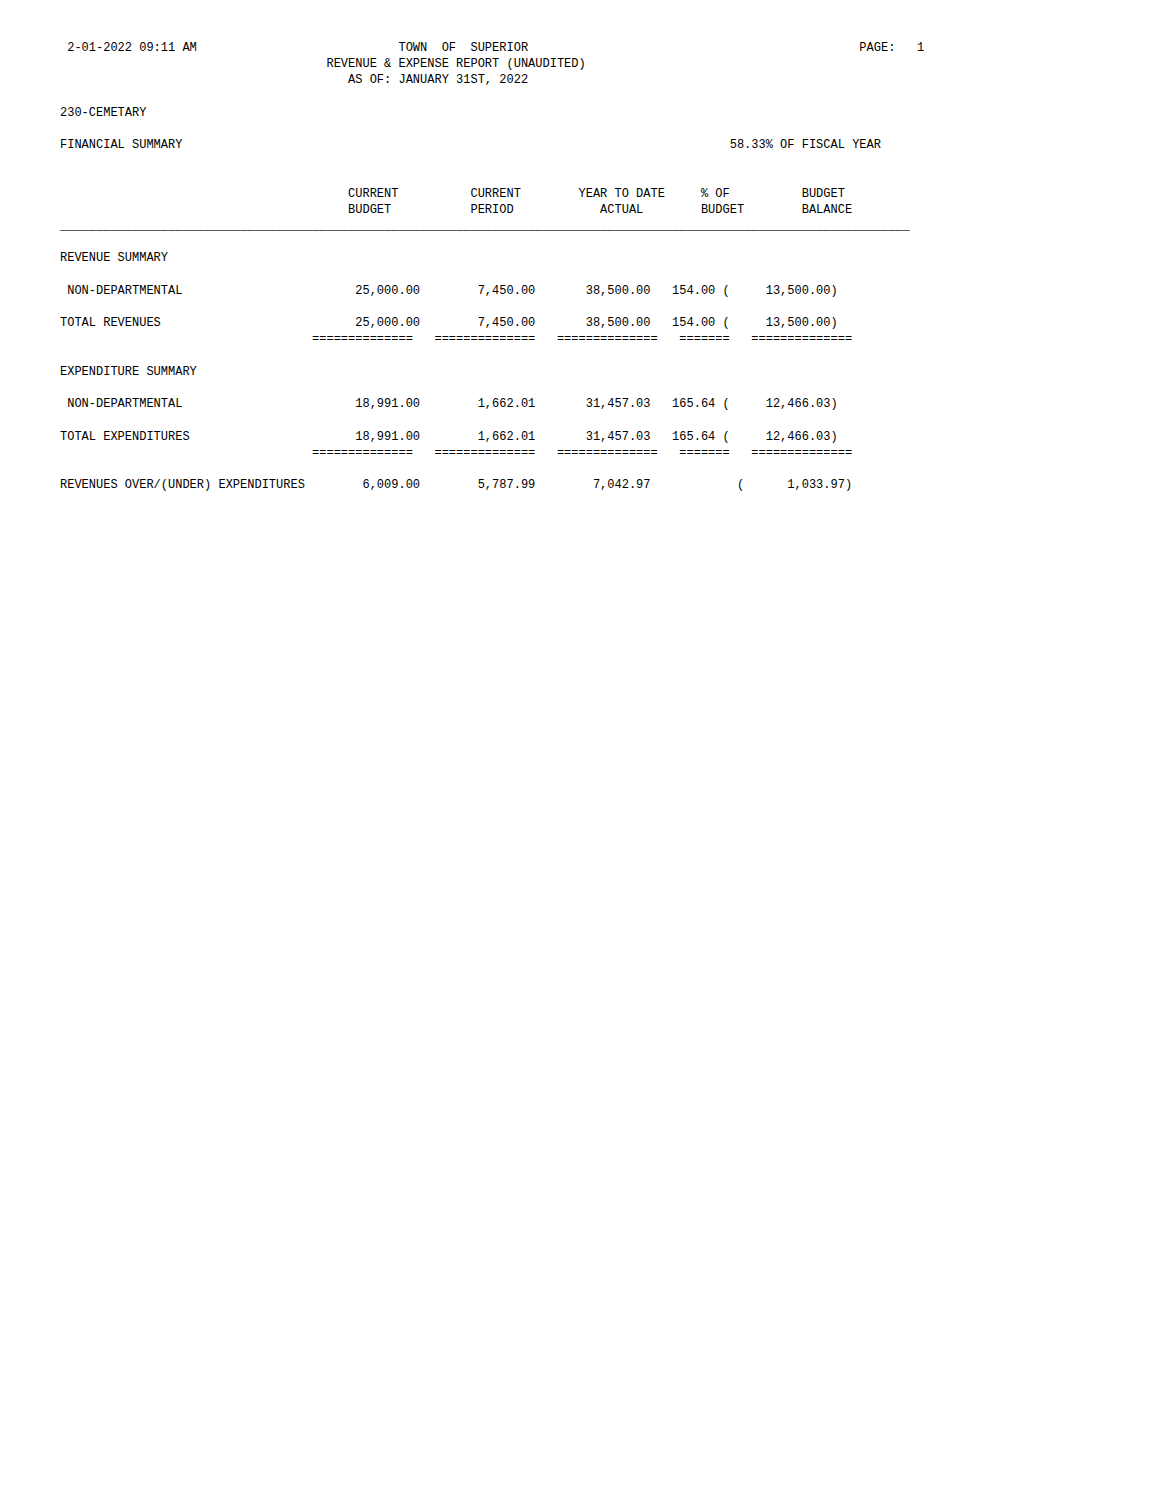2-01-2022 09:11 AM                            TOWN  OF  SUPERIOR                                              PAGE:   1
                                     REVENUE & EXPENSE REPORT (UNAUDITED)
                                        AS OF: JANUARY 31ST, 2022

230-CEMETARY

FINANCIAL SUMMARY                                                                            58.33% OF FISCAL YEAR


                                        CURRENT          CURRENT        YEAR TO DATE     % OF          BUDGET
                                        BUDGET           PERIOD            ACTUAL        BUDGET        BALANCE
______________________________________________________________________________________________________________________

REVENUE SUMMARY

 NON-DEPARTMENTAL                        25,000.00        7,450.00       38,500.00   154.00 (     13,500.00)
                                                                                                                      
TOTAL REVENUES                           25,000.00        7,450.00       38,500.00   154.00 (     13,500.00)
                                   ==============   ==============   ==============   =======   ==============

EXPENDITURE SUMMARY

 NON-DEPARTMENTAL                        18,991.00        1,662.01       31,457.03   165.64 (     12,466.03)
                                                                                                                      
TOTAL EXPENDITURES                       18,991.00        1,662.01       31,457.03   165.64 (     12,466.03)
                                   ==============   ==============   ==============   =======   ==============

REVENUES OVER/(UNDER) EXPENDITURES        6,009.00        5,787.99        7,042.97            (      1,033.97)